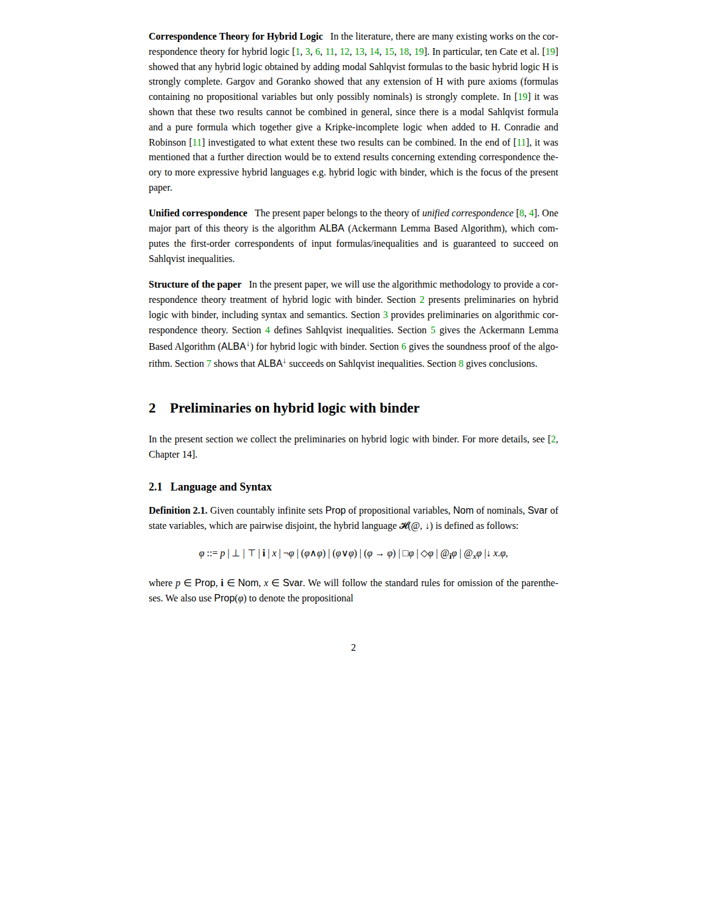Correspondence Theory for Hybrid Logic In the literature, there are many existing works on the correspondence theory for hybrid logic [1, 3, 6, 11, 12, 13, 14, 15, 18, 19]. In particular, ten Cate et al. [19] showed that any hybrid logic obtained by adding modal Sahlqvist formulas to the basic hybrid logic H is strongly complete. Gargov and Goranko showed that any extension of H with pure axioms (formulas containing no propositional variables but only possibly nominals) is strongly complete. In [19] it was shown that these two results cannot be combined in general, since there is a modal Sahlqvist formula and a pure formula which together give a Kripke-incomplete logic when added to H. Conradie and Robinson [11] investigated to what extent these two results can be combined. In the end of [11], it was mentioned that a further direction would be to extend results concerning extending correspondence theory to more expressive hybrid languages e.g. hybrid logic with binder, which is the focus of the present paper.
Unified correspondence The present paper belongs to the theory of unified correspondence [8, 4]. One major part of this theory is the algorithm ALBA (Ackermann Lemma Based Algorithm), which computes the first-order correspondents of input formulas/inequalities and is guaranteed to succeed on Sahlqvist inequalities.
Structure of the paper In the present paper, we will use the algorithmic methodology to provide a correspondence theory treatment of hybrid logic with binder. Section 2 presents preliminaries on hybrid logic with binder, including syntax and semantics. Section 3 provides preliminaries on algorithmic correspondence theory. Section 4 defines Sahlqvist inequalities. Section 5 gives the Ackermann Lemma Based Algorithm (ALBA↓) for hybrid logic with binder. Section 6 gives the soundness proof of the algorithm. Section 7 shows that ALBA↓ succeeds on Sahlqvist inequalities. Section 8 gives conclusions.
2 Preliminaries on hybrid logic with binder
In the present section we collect the preliminaries on hybrid logic with binder. For more details, see [2, Chapter 14].
2.1 Language and Syntax
Definition 2.1. Given countably infinite sets Prop of propositional variables, Nom of nominals, Svar of state variables, which are pairwise disjoint, the hybrid language 𝓗(@, ↓) is defined as follows:
φ ::= p | ⊥ | ⊤ | i | x | ¬φ | (φ∧φ) | (φ∨φ) | (φ → φ) | □φ | ◇φ | @iφ | @xφ |↓ x.φ,
where p ∈ Prop, i ∈ Nom, x ∈ Svar. We will follow the standard rules for omission of the parentheses. We also use Prop(φ) to denote the propositional
2